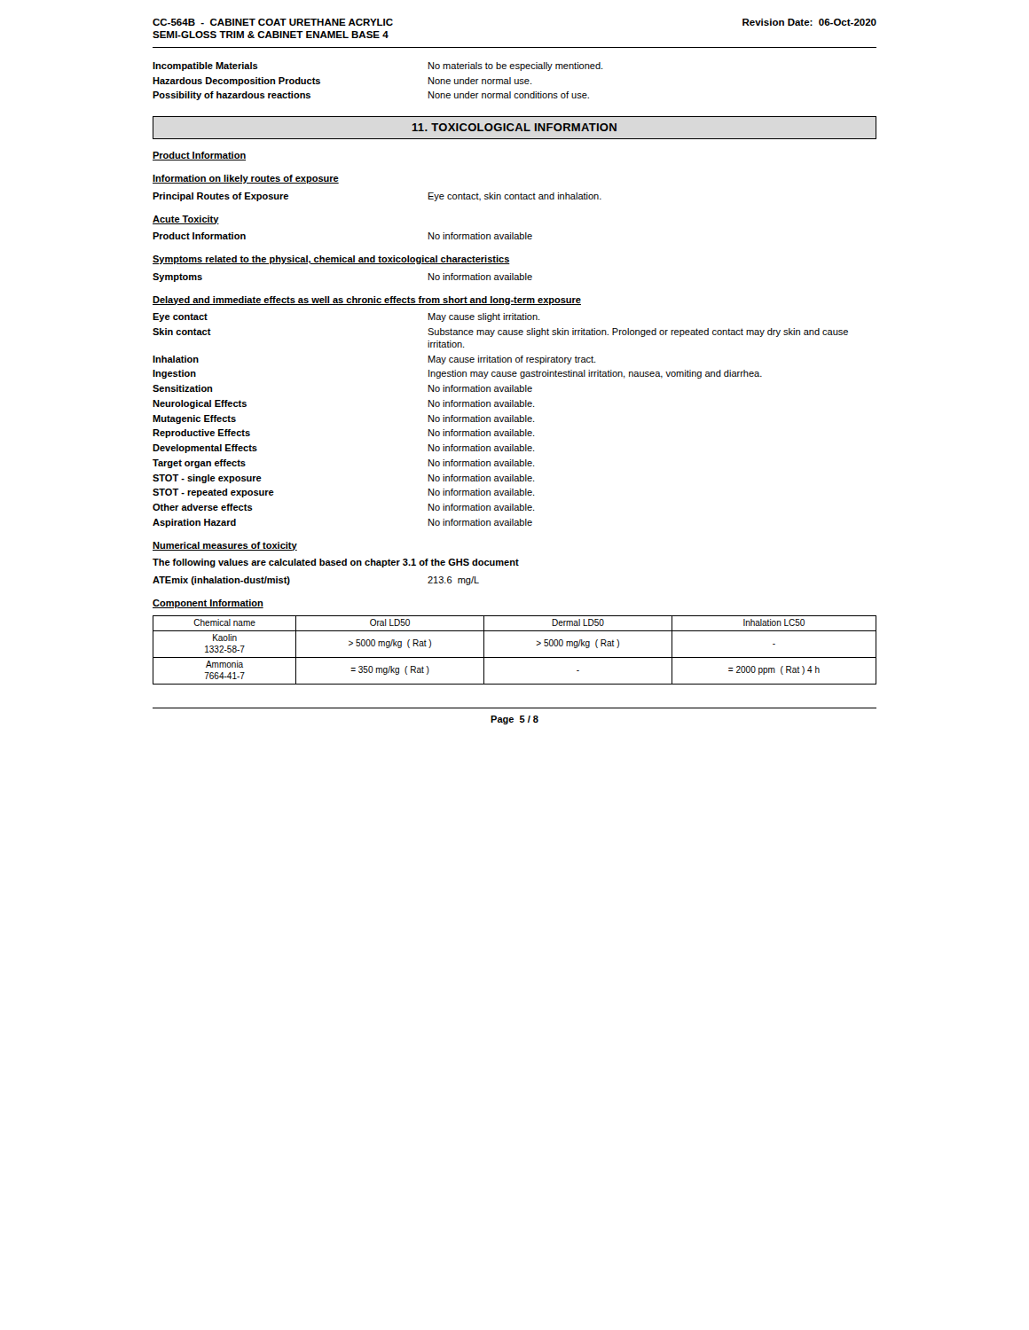CC-564B - CABINET COAT URETHANE ACRYLIC
SEMI-GLOSS TRIM & CABINET ENAMEL BASE 4
Revision Date: 06-Oct-2020
Incompatible Materials
No materials to be especially mentioned.
Hazardous Decomposition Products
None under normal use.
Possibility of hazardous reactions
None under normal conditions of use.
11. TOXICOLOGICAL INFORMATION
Product Information
Information on likely routes of exposure
Principal Routes of Exposure
Eye contact, skin contact and inhalation.
Acute Toxicity
Product Information
No information available
Symptoms related to the physical, chemical and toxicological characteristics
Symptoms
No information available
Delayed and immediate effects as well as chronic effects from short and long-term exposure
Eye contact
May cause slight irritation.
Skin contact
Substance may cause slight skin irritation. Prolonged or repeated contact may dry skin and cause irritation.
Inhalation
May cause irritation of respiratory tract.
Ingestion
Ingestion may cause gastrointestinal irritation, nausea, vomiting and diarrhea.
Sensitization
No information available
Neurological Effects
No information available.
Mutagenic Effects
No information available.
Reproductive Effects
No information available.
Developmental Effects
No information available.
Target organ effects
No information available.
STOT - single exposure
No information available.
STOT - repeated exposure
No information available.
Other adverse effects
No information available.
Aspiration Hazard
No information available
Numerical measures of toxicity
The following values are calculated based on chapter 3.1 of the GHS document
ATEmix (inhalation-dust/mist)
213.6 mg/L
Component Information
| Chemical name | Oral LD50 | Dermal LD50 | Inhalation LC50 |
| --- | --- | --- | --- |
| Kaolin 1332-58-7 | > 5000 mg/kg ( Rat ) | > 5000 mg/kg ( Rat ) | - |
| Ammonia 7664-41-7 | = 350 mg/kg ( Rat ) | - | = 2000 ppm ( Rat ) 4 h |
Page 5 / 8